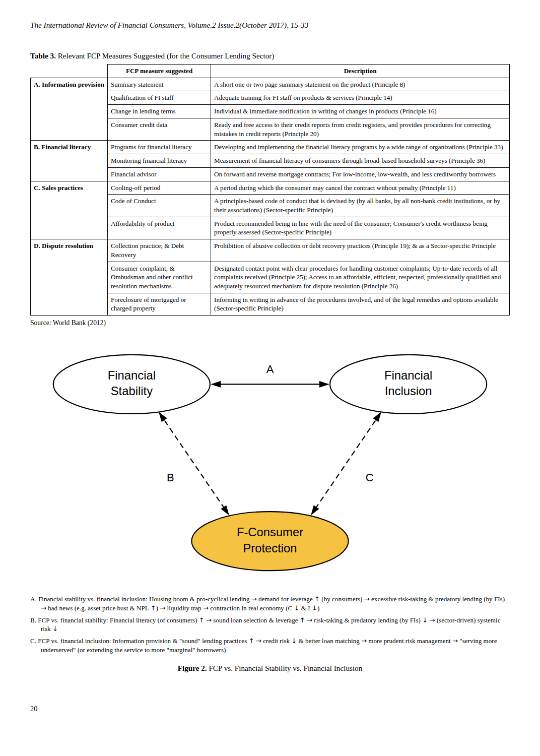The International Review of Financial Consumers, Volume.2 Issue.2(October 2017), 15-33
Table 3. Relevant FCP Measures Suggested (for the Consumer Lending Sector)
| | FCP measure suggested | Description |
| --- | --- | --- |
| A. Information provision | Summary statement | A short one or two page summary statement on the product (Principle 8) |
| Qualification of FI staff | Adequate training for FI staff on products & services (Principle 14) |
| Change in lending terms | Individual & immediate notification in writing of changes in products (Principle 16) |
| Consumer credit data | Ready and free access to their credit reports from credit registers, and provides procedures for correcting mistakes in credit reports (Principle 20) |
| B. Financial literacy | Programs for financial literacy | Developing and implementing the financial literacy programs by a wide range of organizations (Principle 33) |
| Monitoring financial literacy | Measurement of financial literacy of consumers through broad-based household surveys (Principle 36) |
| Financial advisor | On forward and reverse mortgage contracts; For low-income, low-wealth, and less creditworthy borrowers |
| C. Sales practices | Cooling-off period | A period during which the consumer may cancel the contract without penalty (Principle 11) |
| Code of Conduct | A principles-based code of conduct that is devised by (by all banks, by all non-bank credit institutions, or by their associations) (Sector-specific Principle) |
| Affordability of product | Product recommended being in line with the need of the consumer; Consumer's credit worthiness being properly assessed (Sector-specific Principle) |
| D. Dispute resolution | Collection practice; & Debt Recovery | Prohibition of abusive collection or debt recovery practices (Principle 19); & as a Sector-specific Principle |
| Consumer complaint; & Ombudsman and other conflict resolution mechanisms | Designated contact point with clear procedures for handling customer complaints; Up-to-date records of all complaints received (Principle 25); Access to an affordable, efficient, respected, professionally qualified and adequately resourced mechanism for dispute resolution (Principle 26) |
| Foreclosure of mortgaged or charged property | Informing in writing in advance of the procedures involved, and of the legal remedies and options available (Sector-specific Principle) |
Source: World Bank (2012)
Financial Stability Financial Inclusion F-Consumer Protection A B C
A. Financial stability vs. financial inclusion: Housing boom & pro-cyclical lending → demand for leverage ↑ (by consumers) → excessive risk-taking & predatory lending (by FIs) → bad news (e.g. asset price bust & NPL ↑) → liquidity trap → contraction in real economy (C ↓ & I ↓)
B. FCP vs. financial stability: Financial literacy (of consumers) ↑ → sound loan selection & leverage ↑ → risk-taking & predatory lending (by FIs) ↓ → (sector-driven) systemic risk ↓
C. FCP vs. financial inclusion: Information provision & "sound" lending practices ↑ → credit risk ↓ & better loan matching → more prudent risk management → "serving more underserved" (or extending the service to more "marginal" borrowers)
Figure 2. FCP vs. Financial Stability vs. Financial Inclusion
20